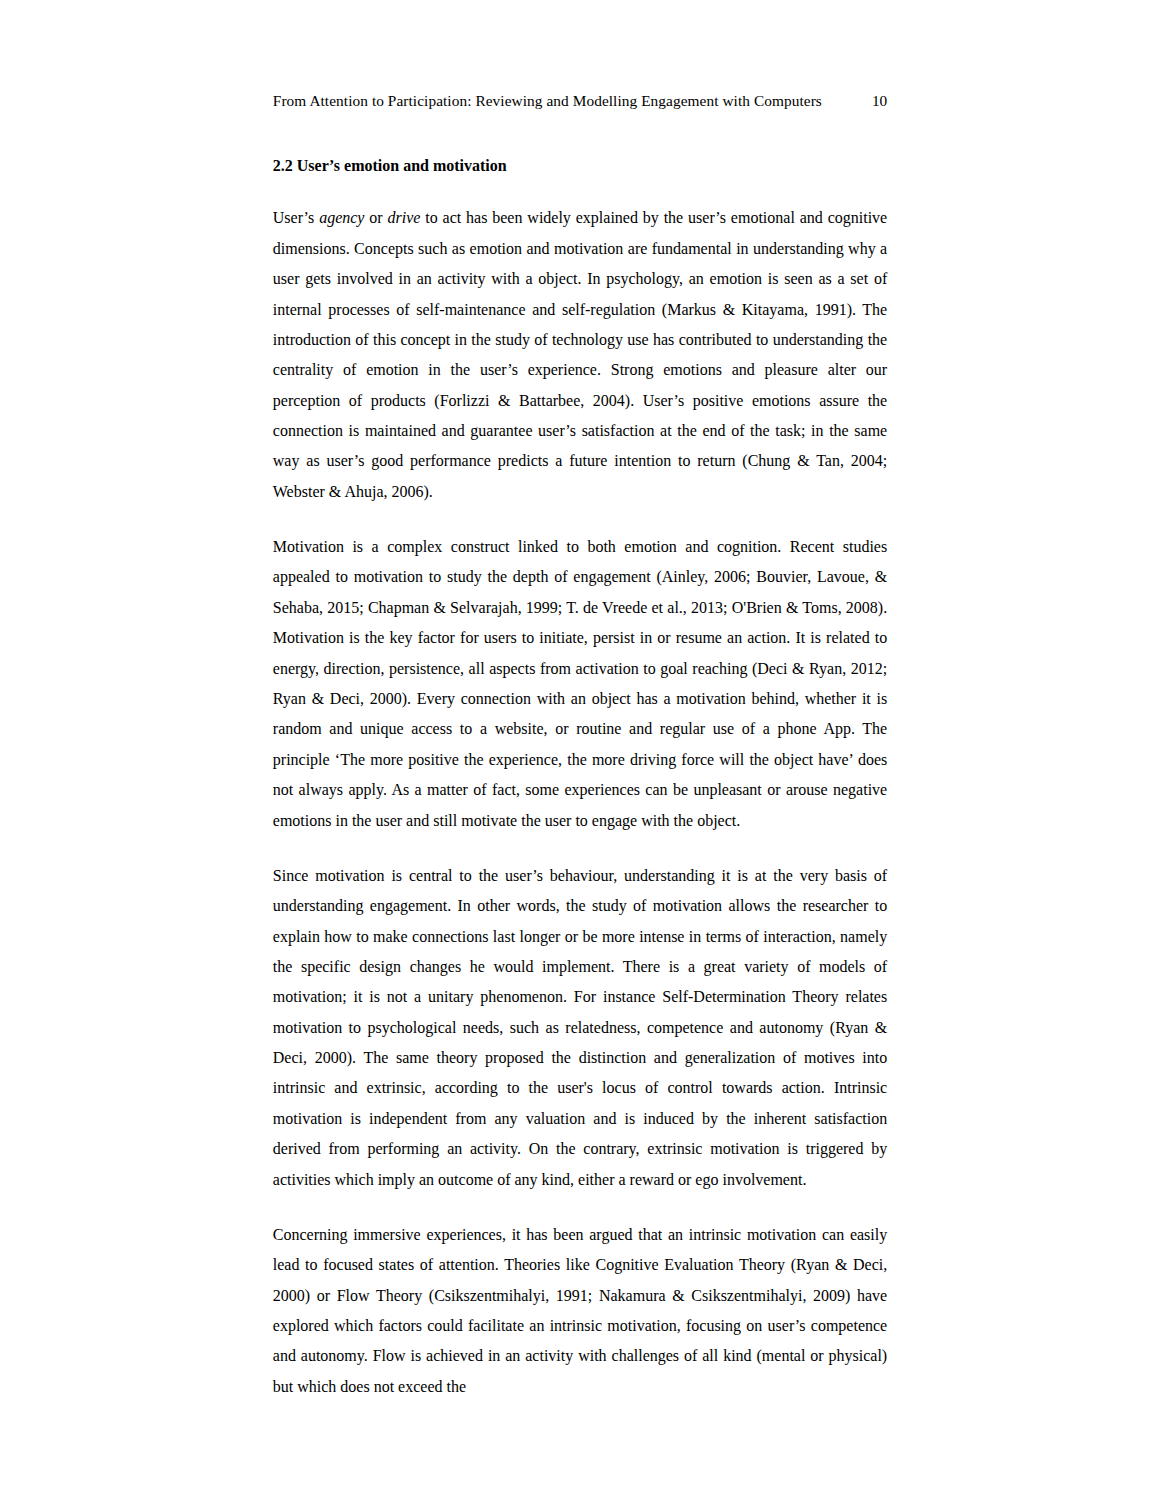From Attention to Participation: Reviewing and Modelling Engagement with Computers 10
2.2 User’s emotion and motivation
User’s agency or drive to act has been widely explained by the user’s emotional and cognitive dimensions. Concepts such as emotion and motivation are fundamental in understanding why a user gets involved in an activity with a object. In psychology, an emotion is seen as a set of internal processes of self-maintenance and self-regulation (Markus & Kitayama, 1991). The introduction of this concept in the study of technology use has contributed to understanding the centrality of emotion in the user’s experience. Strong emotions and pleasure alter our perception of products (Forlizzi & Battarbee, 2004). User’s positive emotions assure the connection is maintained and guarantee user’s satisfaction at the end of the task; in the same way as user’s good performance predicts a future intention to return (Chung & Tan, 2004; Webster & Ahuja, 2006).
Motivation is a complex construct linked to both emotion and cognition. Recent studies appealed to motivation to study the depth of engagement (Ainley, 2006; Bouvier, Lavoue, & Sehaba, 2015; Chapman & Selvarajah, 1999; T. de Vreede et al., 2013; O'Brien & Toms, 2008). Motivation is the key factor for users to initiate, persist in or resume an action. It is related to energy, direction, persistence, all aspects from activation to goal reaching (Deci & Ryan, 2012; Ryan & Deci, 2000). Every connection with an object has a motivation behind, whether it is random and unique access to a website, or routine and regular use of a phone App. The principle ‘The more positive the experience, the more driving force will the object have’ does not always apply. As a matter of fact, some experiences can be unpleasant or arouse negative emotions in the user and still motivate the user to engage with the object.
Since motivation is central to the user’s behaviour, understanding it is at the very basis of understanding engagement. In other words, the study of motivation allows the researcher to explain how to make connections last longer or be more intense in terms of interaction, namely the specific design changes he would implement. There is a great variety of models of motivation; it is not a unitary phenomenon. For instance Self-Determination Theory relates motivation to psychological needs, such as relatedness, competence and autonomy (Ryan & Deci, 2000). The same theory proposed the distinction and generalization of motives into intrinsic and extrinsic, according to the user's locus of control towards action. Intrinsic motivation is independent from any valuation and is induced by the inherent satisfaction derived from performing an activity. On the contrary, extrinsic motivation is triggered by activities which imply an outcome of any kind, either a reward or ego involvement.
Concerning immersive experiences, it has been argued that an intrinsic motivation can easily lead to focused states of attention. Theories like Cognitive Evaluation Theory (Ryan & Deci, 2000) or Flow Theory (Csikszentmihalyi, 1991; Nakamura & Csikszentmihalyi, 2009) have explored which factors could facilitate an intrinsic motivation, focusing on user’s competence and autonomy. Flow is achieved in an activity with challenges of all kind (mental or physical) but which does not exceed the